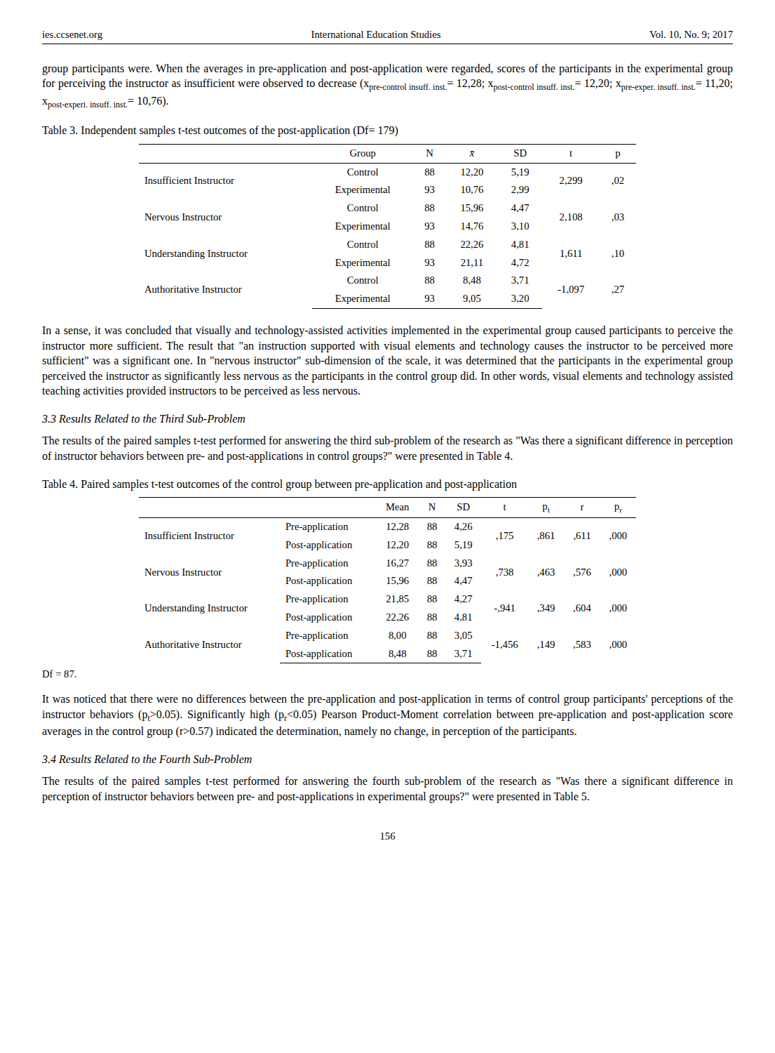ies.ccsenet.org
International Education Studies
Vol. 10, No. 9; 2017
group participants were. When the averages in pre-application and post-application were regarded, scores of the participants in the experimental group for perceiving the instructor as insufficient were observed to decrease (xpre-control insuff. inst.= 12,28; xpost-control insuff. inst.= 12,20; xpre-exper. insuff. inst.= 11,20; xpost-experi. insuff. inst.= 10,76).
Table 3. Independent samples t-test outcomes of the post-application (Df= 179)
| | Group | N | x̄ | SD | t | p |
| --- | --- | --- | --- | --- | --- | --- |
| Insufficient Instructor | Control | 88 | 12,20 | 5,19 | 2,299 | ,02 |
| Experimental | 93 | 10,76 | 2,99 |
| Nervous Instructor | Control | 88 | 15,96 | 4,47 | 2,108 | ,03 |
| Experimental | 93 | 14,76 | 3,10 |
| Understanding Instructor | Control | 88 | 22,26 | 4,81 | 1,611 | ,10 |
| Experimental | 93 | 21,11 | 4,72 |
| Authoritative Instructor | Control | 88 | 8,48 | 3,71 | -1,097 | ,27 |
| Experimental | 93 | 9,05 | 3,20 |
In a sense, it was concluded that visually and technology-assisted activities implemented in the experimental group caused participants to perceive the instructor more sufficient. The result that "an instruction supported with visual elements and technology causes the instructor to be perceived more sufficient" was a significant one. In "nervous instructor" sub-dimension of the scale, it was determined that the participants in the experimental group perceived the instructor as significantly less nervous as the participants in the control group did. In other words, visual elements and technology assisted teaching activities provided instructors to be perceived as less nervous.
3.3 Results Related to the Third Sub-Problem
The results of the paired samples t-test performed for answering the third sub-problem of the research as "Was there a significant difference in perception of instructor behaviors between pre- and post-applications in control groups?" were presented in Table 4.
Table 4. Paired samples t-test outcomes of the control group between pre-application and post-application
| | | Mean | N | SD | t | p t | r | p r |
| --- | --- | --- | --- | --- | --- | --- | --- | --- |
| Insufficient Instructor | Pre-application | 12,28 | 88 | 4,26 | ,175 | ,861 | ,611 | ,000 |
| Post-application | 12,20 | 88 | 5,19 |
| Nervous Instructor | Pre-application | 16,27 | 88 | 3,93 | ,738 | ,463 | ,576 | ,000 |
| Post-application | 15,96 | 88 | 4,47 |
| Understanding Instructor | Pre-application | 21,85 | 88 | 4,27 | -,941 | ,349 | ,604 | ,000 |
| Post-application | 22,26 | 88 | 4,81 |
| Authoritative Instructor | Pre-application | 8,00 | 88 | 3,05 | -1,456 | ,149 | ,583 | ,000 |
| Post-application | 8,48 | 88 | 3,71 |
Df = 87.
It was noticed that there were no differences between the pre-application and post-application in terms of control group participants' perceptions of the instructor behaviors (pt>0.05). Significantly high (pr<0.05) Pearson Product-Moment correlation between pre-application and post-application score averages in the control group (r>0.57) indicated the determination, namely no change, in perception of the participants.
3.4 Results Related to the Fourth Sub-Problem
The results of the paired samples t-test performed for answering the fourth sub-problem of the research as "Was there a significant difference in perception of instructor behaviors between pre- and post-applications in experimental groups?" were presented in Table 5.
156